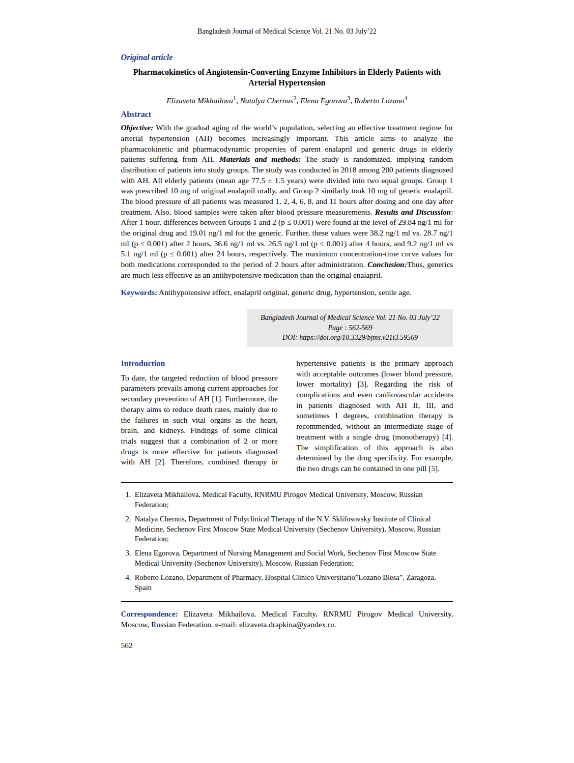Bangladesh Journal of Medical Science Vol. 21 No. 03 July’22
Original article
Pharmacokinetics of Angiotensin-Converting Enzyme Inhibitors in Elderly Patients with Arterial Hypertension
Elizaveta Mikhailova1, Natalya Chernus2, Elena Egorova3, Roberto Lozano4
Abstract
Objective: With the gradual aging of the world’s population, selecting an effective treatment regime for arterial hypertension (AH) becomes increasingly important. This article aims to analyze the pharmacokinetic and pharmacodynamic properties of parent enalapril and generic drugs in elderly patients suffering from AH. Materials and methods: The study is randomized, implying random distribution of patients into study groups. The study was conducted in 2018 among 200 patients diagnosed with AH. All elderly patients (mean age 77.5 ± 1.5 years) were divided into two equal groups. Group 1 was prescribed 10 mg of original enalapril orally, and Group 2 similarly took 10 mg of generic enalapril. The blood pressure of all patients was measured 1, 2, 4, 6, 8, and 11 hours after dosing and one day after treatment. Also, blood samples were taken after blood pressure measurements. Results and Discussion: After 1 hour, differences between Groups 1 and 2 (p ≤ 0.001) were found at the level of 29.84 ng/1 ml for the original drug and 19.01 ng/1 ml for the generic. Further, these values were 38.2 ng/1 ml vs. 28.7 ng/1 ml (p ≤ 0.001) after 2 hours, 36.6 ng/1 ml vs. 26.5 ng/1 ml (p ≤ 0.001) after 4 hours, and 9.2 ng/1 ml vs 5.1 ng/1 ml (p ≤ 0.001) after 24 hours, respectively. The maximum concentration-time curve values for both medications corresponded to the period of 2 hours after administration. Conclusion: Thus, generics are much less effective as an antihypotensive medication than the original enalapril.
Keywords: Antihypotensive effect, enalapril original, generic drug, hypertension, senile age.
Bangladesh Journal of Medical Science Vol. 21 No. 03 July’22 Page : 562-569
DOI: https://doi.org/10.3329/bjms.v21i3.59569
Introduction
To date, the targeted reduction of blood pressure parameters prevails among current approaches for secondary prevention of AH [1]. Furthermore, the therapy aims to reduce death rates, mainly due to the failures in such vital organs as the heart, brain, and kidneys. Findings of some clinical trials suggest that a combination of 2 or more drugs is more effective for patients diagnosed with AH [2]. Therefore, combined therapy in hypertensive patients is the primary approach with acceptable outcomes (lower blood pressure, lower mortality) [3]. Regarding the risk of complications and even cardiovascular accidents in patients diagnosed with AH II, III, and sometimes I degrees, combination therapy is recommended, without an intermediate stage of treatment with a single drug (monotherapy) [4]. The simplification of this approach is also determined by the drug specificity. For example, the two drugs can be contained in one pill [5].
Elizaveta Mikhailova, Medical Faculty, RNRMU Pirogov Medical University, Moscow, Russian Federation;
Natalya Chernus, Department of Polyclinical Therapy of the N.V. Sklifosovsky Institute of Clinical Medicine, Sechenov First Moscow State Medical University (Sechenov University), Moscow, Russian Federation;
Elena Egorova, Department of Nursing Management and Social Work, Sechenov First Moscow State Medical University (Sechenov University), Moscow, Russian Federation;
Roberto Lozano, Department of Pharmacy, Hospital Clínico Universitario”Lozano Blesa”, Zaragoza, Spain
Correspondence: Elizaveta Mikhailova, Medical Faculty, RNRMU Pirogov Medical University, Moscow, Russian Federation. e-mail: elizaveta.drapkina@yandex.ru.
562